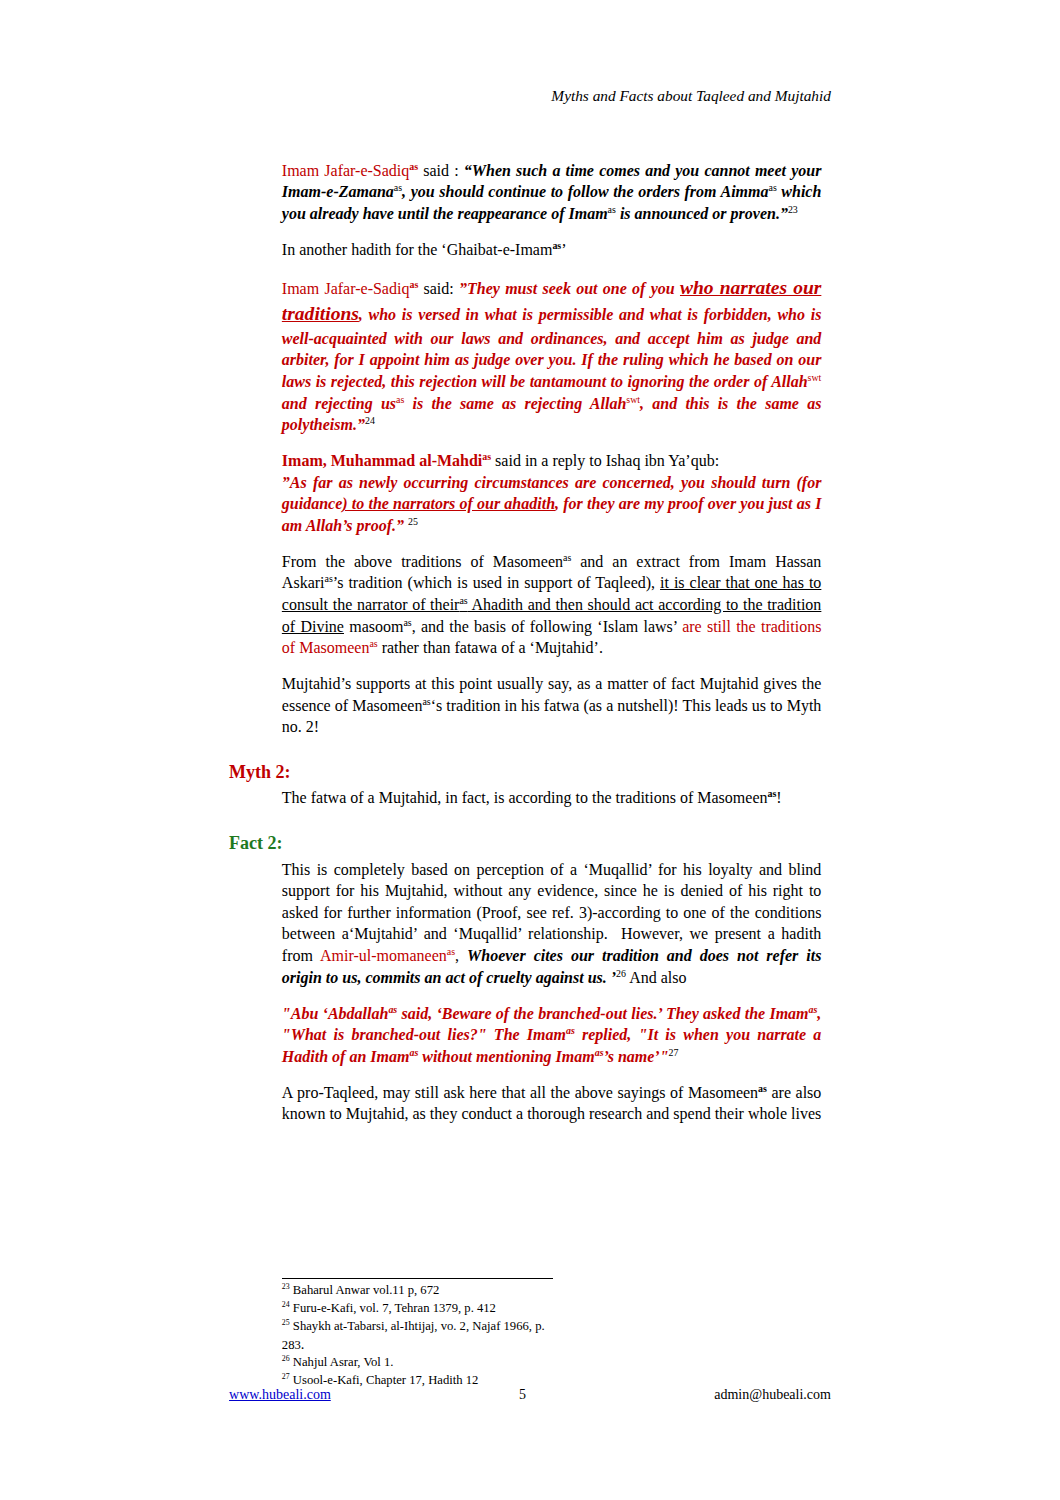Myths and Facts about Taqleed and Mujtahid
Imam Jafar-e-Sadiqas said : “When such a time comes and you cannot meet your Imam-e-Zamanaas, you should continue to follow the orders from Aimmaas which you already have until the reappearance of Imamas is announced or proven.”23
In another hadith for the ‘Ghaibat-e-Imamas’
Imam Jafar-e-Sadiqas said: ”They must seek out one of you who narrates our traditions, who is versed in what is permissible and what is forbidden, who is well-acquainted with our laws and ordinances, and accept him as judge and arbiter, for I appoint him as judge over you. If the ruling which he based on our laws is rejected, this rejection will be tantamount to ignoring the order of Allahswt and rejecting usas is the same as rejecting Allahswt, and this is the same as polytheism.”24
Imam, Muhammad al-Mahdias said in a reply to Ishaq ibn Ya’qub:
”As far as newly occurring circumstances are concerned, you should turn (for guidance) to the narrators of our ahadith, for they are my proof over you just as I am Allah’s proof.” 25
From the above traditions of Masomeenas and an extract from Imam Hassan Askarias’s tradition (which is used in support of Taqleed), it is clear that one has to consult the narrator of theiras Ahadith and then should act according to the tradition of Divine masoomas, and the basis of following ‘Islam laws’ are still the traditions of Masomeenas rather than fatawa of a ‘Mujtahid’.
Mujtahid’s supports at this point usually say, as a matter of fact Mujtahid gives the essence of Masomeenas‘s tradition in his fatwa (as a nutshell)! This leads us to Myth no. 2!
Myth 2:
The fatwa of a Mujtahid, in fact, is according to the traditions of Masomeenas!
Fact 2:
This is completely based on perception of a ‘Muqallid’ for his loyalty and blind support for his Mujtahid, without any evidence, since he is denied of his right to asked for further information (Proof, see ref. 3)-according to one of the conditions between a‘Mujtahid’ and ‘Muqallid’ relationship. However, we present a hadith from Amir-ul-momaneenas, Whoever cites our tradition and does not refer its origin to us, commits an act of cruelty against us. ’26 And also
"Abu ‘Abdallahas said, ‘Beware of the branched-out lies.’ They asked the Imamas, "What is branched-out lies?" The Imamas replied, "It is when you narrate a Hadith of an Imamas without mentioning Imamas’s name’"27
A pro-Taqleed, may still ask here that all the above sayings of Masomeenas are also known to Mujtahid, as they conduct a thorough research and spend their whole lives
23 Baharul Anwar vol.11 p, 672
24 Furu-e-Kafi, vol. 7, Tehran 1379, p. 412
25 Shaykh at-Tabarsi, al-Ihtijaj, vo. 2, Najaf 1966, p. 283.
26 Nahjul Asrar, Vol 1.
27 Usool-e-Kafi, Chapter 17, Hadith 12
www.hubeali.com 5 admin@hubeali.com